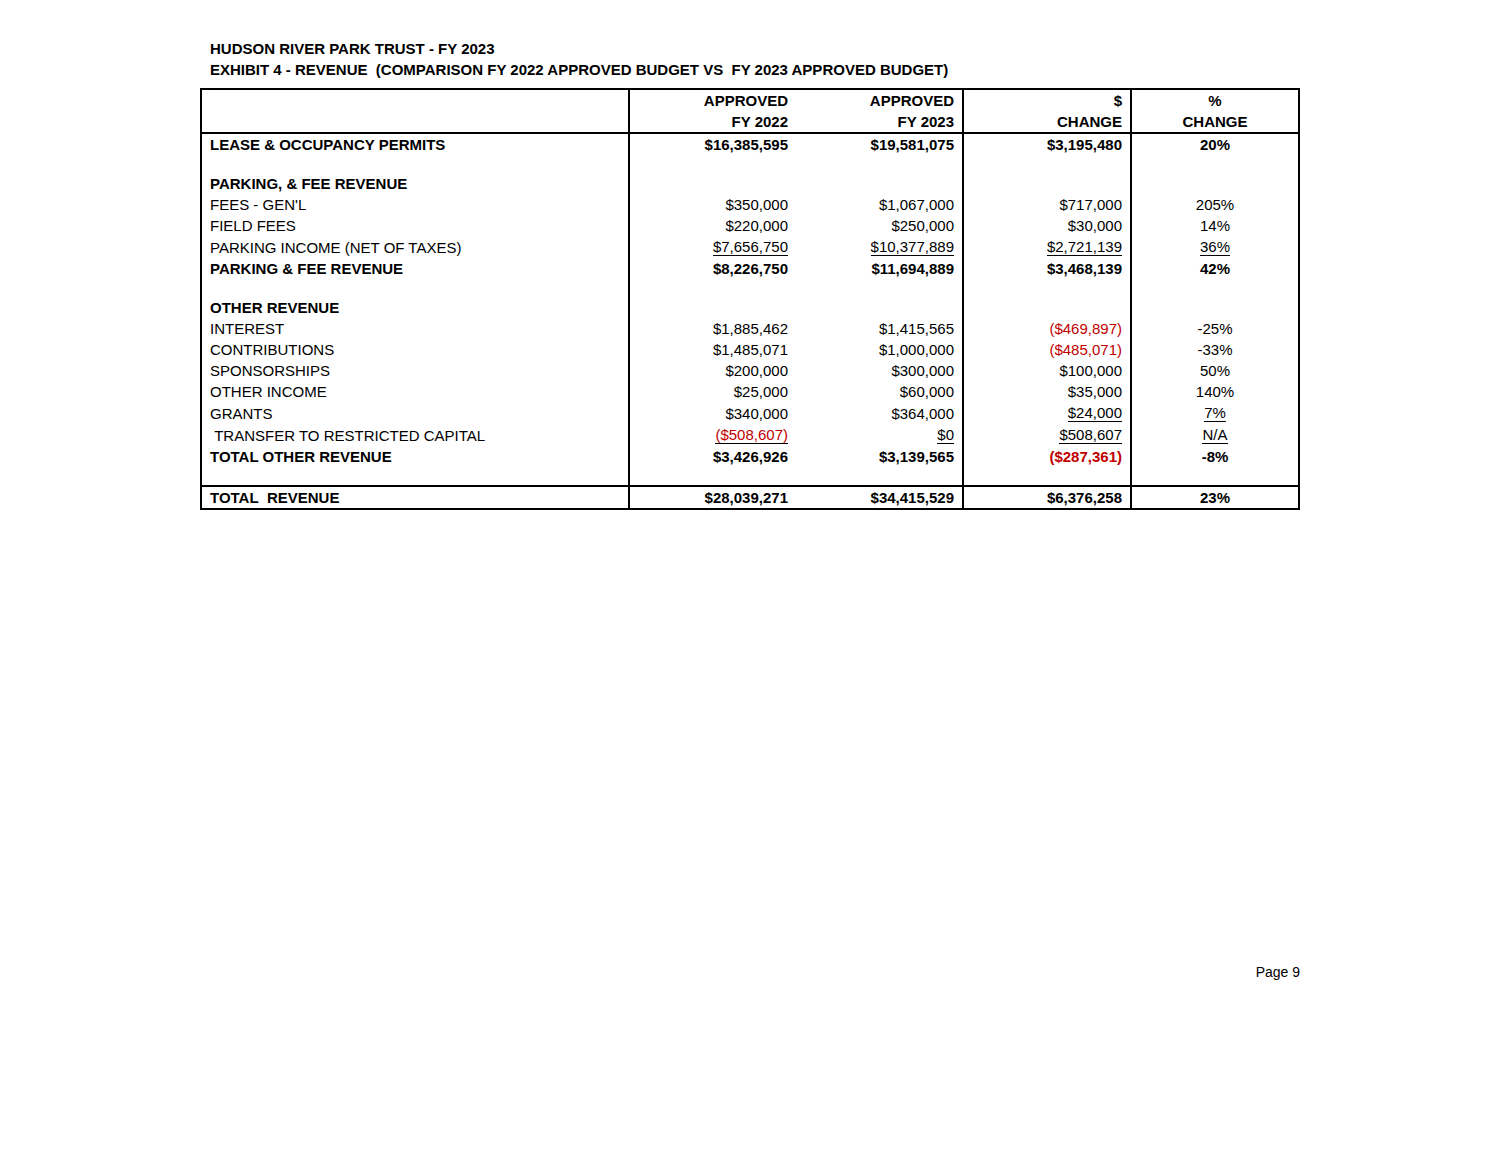HUDSON RIVER PARK TRUST - FY 2023
EXHIBIT 4 - REVENUE (COMPARISON FY 2022 APPROVED BUDGET VS FY 2023 APPROVED BUDGET)
| | APPROVED | APPROVED | $ | % |
| --- | --- | --- | --- | --- |
| | FY 2022 | FY 2023 | CHANGE | CHANGE |
| LEASE & OCCUPANCY PERMITS | $16,385,595 | $19,581,075 | $3,195,480 | 20% |
| PARKING, & FEE REVENUE | | | | |
| FEES - GEN'L | $350,000 | $1,067,000 | $717,000 | 205% |
| FIELD FEES | $220,000 | $250,000 | $30,000 | 14% |
| PARKING INCOME (NET OF TAXES) | $7,656,750 | $10,377,889 | $2,721,139 | 36% |
| PARKING & FEE REVENUE | $8,226,750 | $11,694,889 | $3,468,139 | 42% |
| OTHER REVENUE | | | | |
| INTEREST | $1,885,462 | $1,415,565 | ($469,897) | -25% |
| CONTRIBUTIONS | $1,485,071 | $1,000,000 | ($485,071) | -33% |
| SPONSORSHIPS | $200,000 | $300,000 | $100,000 | 50% |
| OTHER INCOME | $25,000 | $60,000 | $35,000 | 140% |
| GRANTS | $340,000 | $364,000 | $24,000 | 7% |
| TRANSFER TO RESTRICTED CAPITAL | ($508,607) | $0 | $508,607 | N/A |
| TOTAL OTHER REVENUE | $3,426,926 | $3,139,565 | ($287,361) | -8% |
| TOTAL REVENUE | $28,039,271 | $34,415,529 | $6,376,258 | 23% |
Page 9